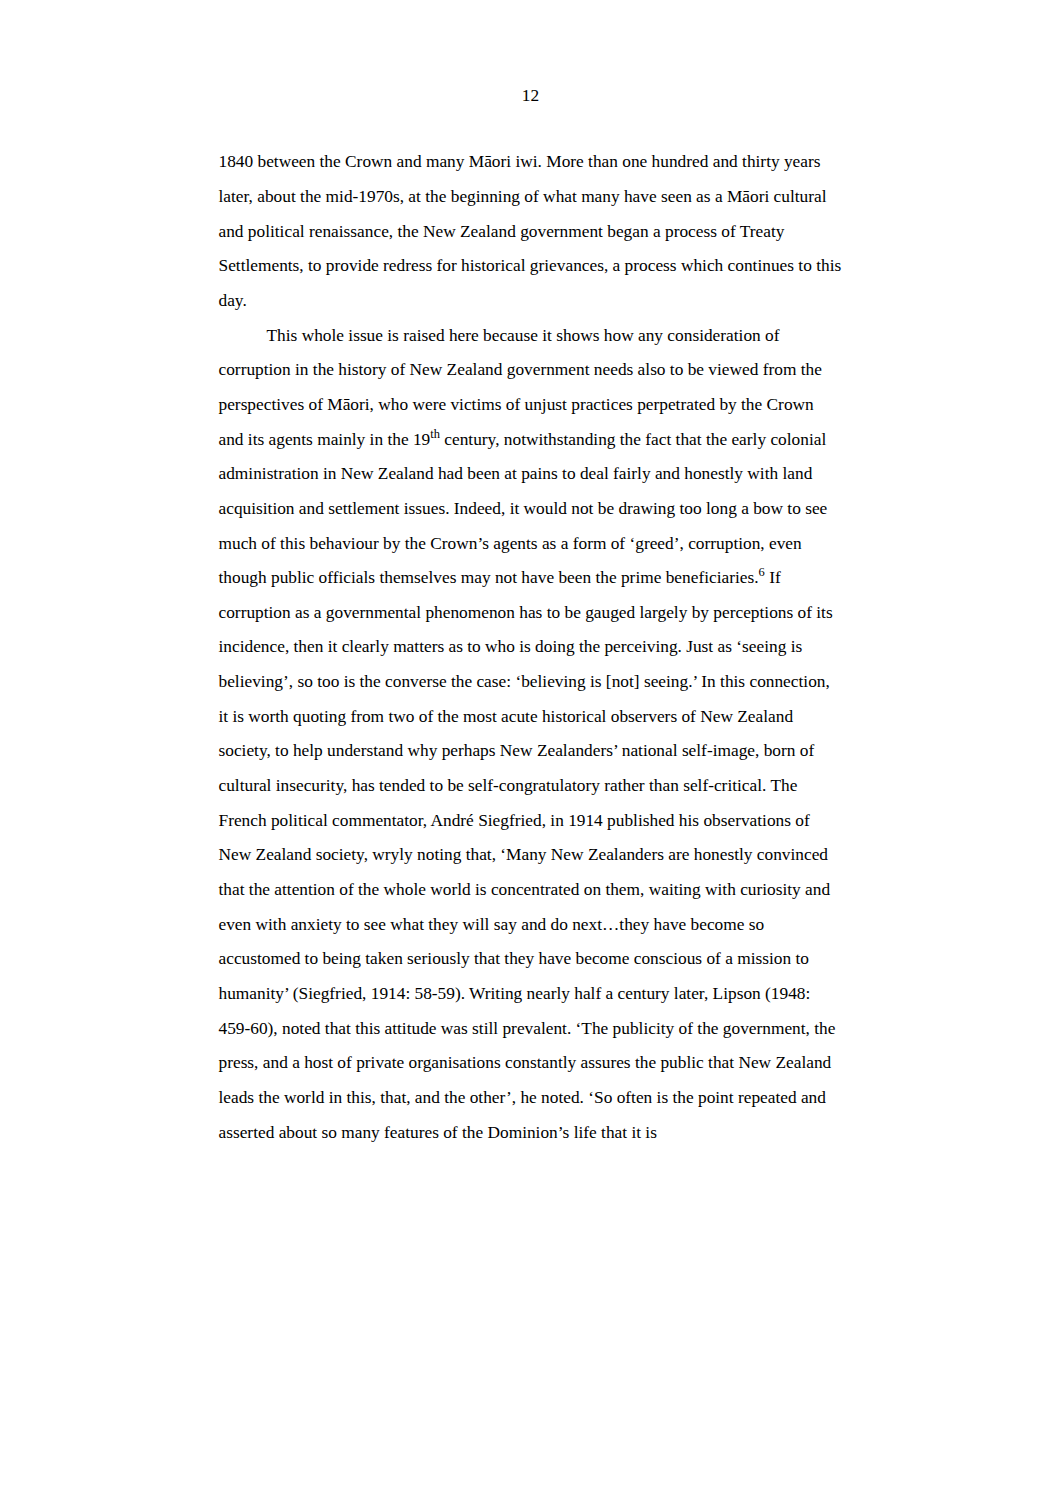12
1840 between the Crown and many Māori iwi. More than one hundred and thirty years later, about the mid-1970s, at the beginning of what many have seen as a Māori cultural and political renaissance, the New Zealand government began a process of Treaty Settlements, to provide redress for historical grievances, a process which continues to this day.
This whole issue is raised here because it shows how any consideration of corruption in the history of New Zealand government needs also to be viewed from the perspectives of Māori, who were victims of unjust practices perpetrated by the Crown and its agents mainly in the 19th century, notwithstanding the fact that the early colonial administration in New Zealand had been at pains to deal fairly and honestly with land acquisition and settlement issues. Indeed, it would not be drawing too long a bow to see much of this behaviour by the Crown’s agents as a form of ‘greed’, corruption, even though public officials themselves may not have been the prime beneficiaries.6 If corruption as a governmental phenomenon has to be gauged largely by perceptions of its incidence, then it clearly matters as to who is doing the perceiving. Just as ‘seeing is believing’, so too is the converse the case: ‘believing is [not] seeing.’ In this connection, it is worth quoting from two of the most acute historical observers of New Zealand society, to help understand why perhaps New Zealanders’ national self-image, born of cultural insecurity, has tended to be self-congratulatory rather than self-critical. The French political commentator, André Siegfried, in 1914 published his observations of New Zealand society, wryly noting that, ‘Many New Zealanders are honestly convinced that the attention of the whole world is concentrated on them, waiting with curiosity and even with anxiety to see what they will say and do next…they have become so accustomed to being taken seriously that they have become conscious of a mission to humanity’ (Siegfried, 1914: 58-59). Writing nearly half a century later, Lipson (1948: 459-60), noted that this attitude was still prevalent. ‘The publicity of the government, the press, and a host of private organisations constantly assures the public that New Zealand leads the world in this, that, and the other’, he noted. ‘So often is the point repeated and asserted about so many features of the Dominion’s life that it is